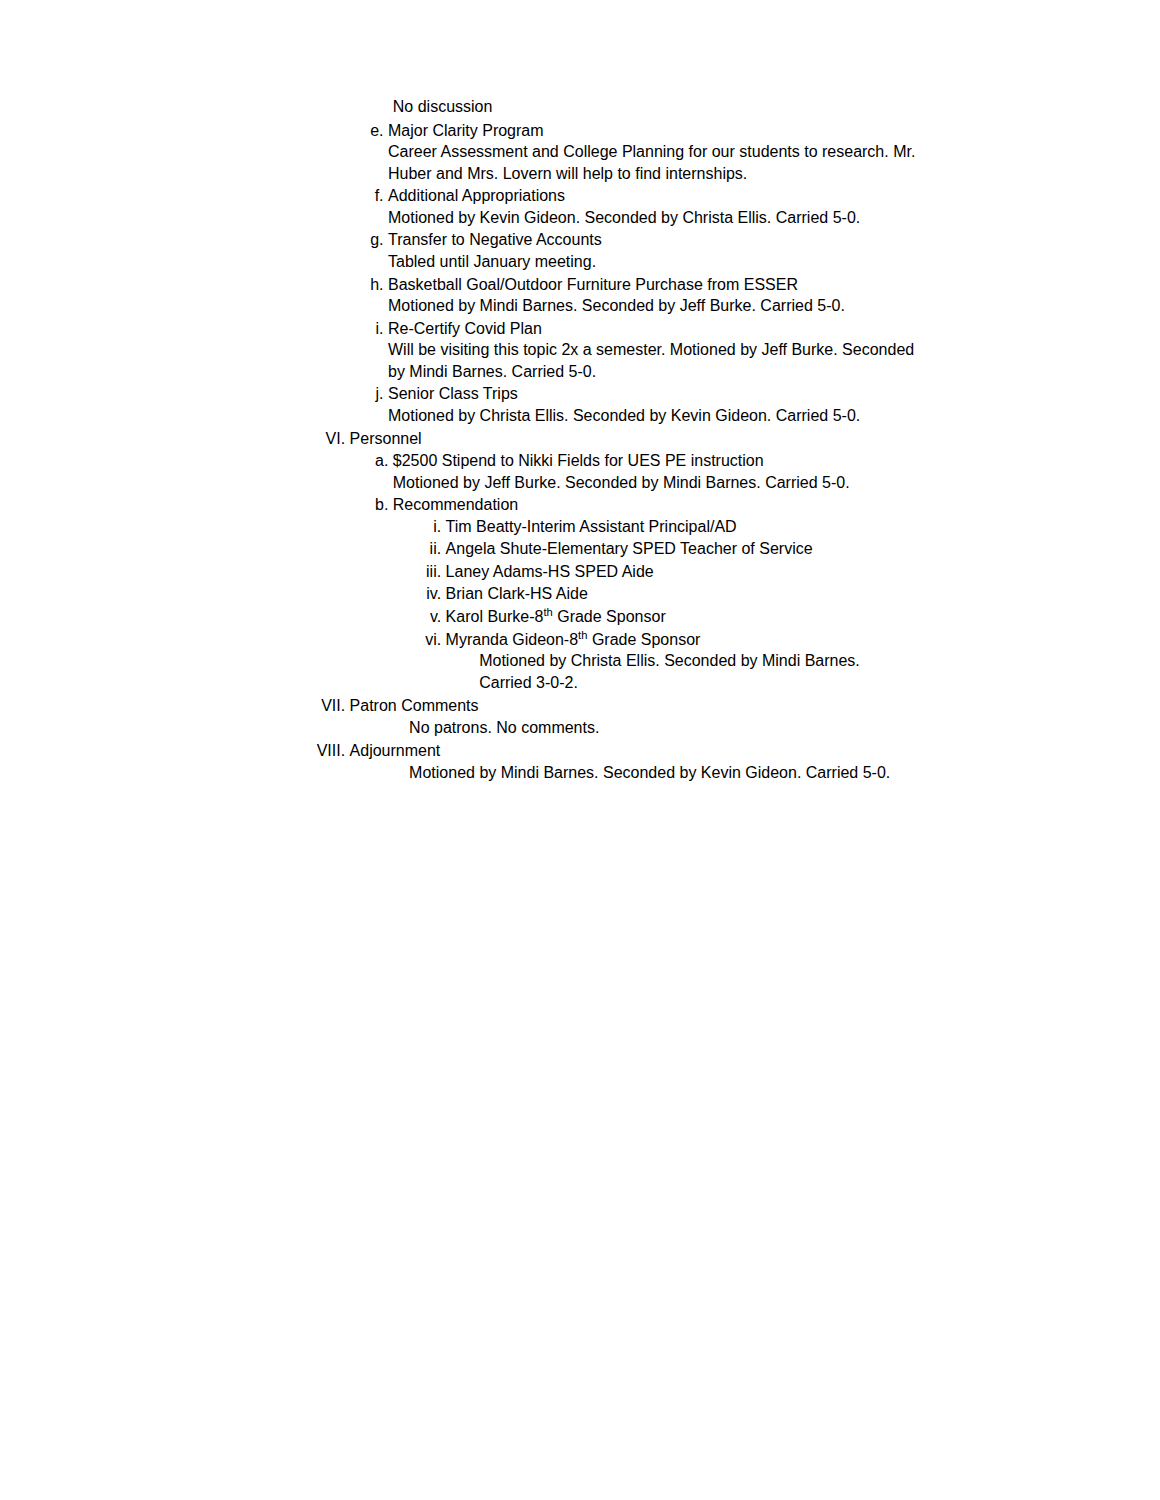No discussion
Major Clarity Program
Career Assessment and College Planning for our students to research. Mr. Huber and Mrs. Lovern will help to find internships.
Additional Appropriations
Motioned by Kevin Gideon. Seconded by Christa Ellis. Carried 5-0.
Transfer to Negative Accounts
Tabled until January meeting.
Basketball Goal/Outdoor Furniture Purchase from ESSER
Motioned by Mindi Barnes. Seconded by Jeff Burke. Carried 5-0.
Re-Certify Covid Plan
Will be visiting this topic 2x a semester. Motioned by Jeff Burke. Seconded by Mindi Barnes. Carried 5-0.
Senior Class Trips
Motioned by Christa Ellis. Seconded by Kevin Gideon. Carried 5-0.
Personnel
$2500 Stipend to Nikki Fields for UES PE instruction
Motioned by Jeff Burke. Seconded by Mindi Barnes. Carried 5-0.
Recommendation
Tim Beatty-Interim Assistant Principal/AD
Angela Shute-Elementary SPED Teacher of Service
Laney Adams-HS SPED Aide
Brian Clark-HS Aide
Karol Burke-8th Grade Sponsor
Myranda Gideon-8th Grade Sponsor
Motioned by Christa Ellis. Seconded by Mindi Barnes. Carried 3-0-2.
Patron Comments
No patrons. No comments.
Adjournment
Motioned by Mindi Barnes. Seconded by Kevin Gideon. Carried 5-0.